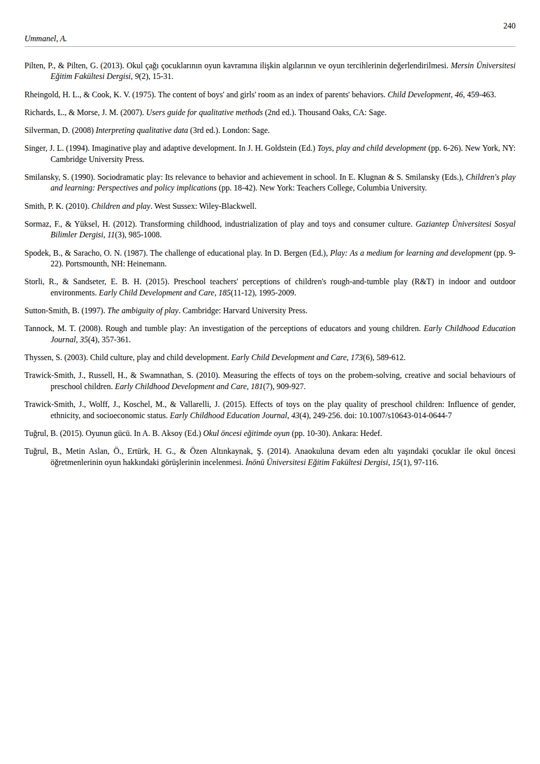240
Ummanel, A.
Pilten, P., & Pilten, G. (2013). Okul çağı çocuklarının oyun kavramına ilişkin algılarının ve oyun tercihlerinin değerlendirilmesi. Mersin Üniversitesi Eğitim Fakültesi Dergisi, 9(2), 15-31.
Rheingold, H. L., & Cook, K. V. (1975). The content of boys' and girls' room as an index of parents' behaviors. Child Development, 46, 459-463.
Richards, L., & Morse, J. M. (2007). Users guide for qualitative methods (2nd ed.). Thousand Oaks, CA: Sage.
Silverman, D. (2008) Interpreting qualitative data (3rd ed.). London: Sage.
Singer, J. L. (1994). Imaginative play and adaptive development. In J. H. Goldstein (Ed.) Toys, play and child development (pp. 6-26). New York, NY: Cambridge University Press.
Smilansky, S. (1990). Sociodramatic play: Its relevance to behavior and achievement in school. In E. Klugnan & S. Smilansky (Eds.), Children's play and learning: Perspectives and policy implications (pp. 18-42). New York: Teachers College, Columbia University.
Smith, P. K. (2010). Children and play. West Sussex: Wiley-Blackwell.
Sormaz, F., & Yüksel, H. (2012). Transforming childhood, industrialization of play and toys and consumer culture. Gaziantep Üniversitesi Sosyal Bilimler Dergisi, 11(3), 985-1008.
Spodek, B., & Saracho, O. N. (1987). The challenge of educational play. In D. Bergen (Ed.), Play: As a medium for learning and development (pp. 9-22). Portsmounth, NH: Heinemann.
Storli, R., & Sandseter, E. B. H. (2015). Preschool teachers' perceptions of children's rough-and-tumble play (R&T) in indoor and outdoor environments. Early Child Development and Care, 185(11-12), 1995-2009.
Sutton-Smith, B. (1997). The ambiguity of play. Cambridge: Harvard University Press.
Tannock, M. T. (2008). Rough and tumble play: An investigation of the perceptions of educators and young children. Early Childhood Education Journal, 35(4), 357-361.
Thyssen, S. (2003). Child culture, play and child development. Early Child Development and Care, 173(6), 589-612.
Trawick-Smith, J., Russell, H., & Swamnathan, S. (2010). Measuring the effects of toys on the probem-solving, creative and social behaviours of preschool children. Early Childhood Development and Care, 181(7), 909-927.
Trawick-Smith, J., Wolff, J., Koschel, M., & Vallarelli, J. (2015). Effects of toys on the play quality of preschool children: Influence of gender, ethnicity, and socioeconomic status. Early Childhood Education Journal, 43(4), 249-256. doi: 10.1007/s10643-014-0644-7
Tuğrul, B. (2015). Oyunun gücü. In A. B. Aksoy (Ed.) Okul öncesi eğitimde oyun (pp. 10-30). Ankara: Hedef.
Tuğrul, B., Metin Aslan, Ö., Ertürk, H. G., & Özen Altınkaynak, Ş. (2014). Anaokuluna devam eden altı yaşındaki çocuklar ile okul öncesi öğretmenlerinin oyun hakkındaki görüşlerinin incelenmesi. İnönü Üniversitesi Eğitim Fakültesi Dergisi, 15(1), 97-116.